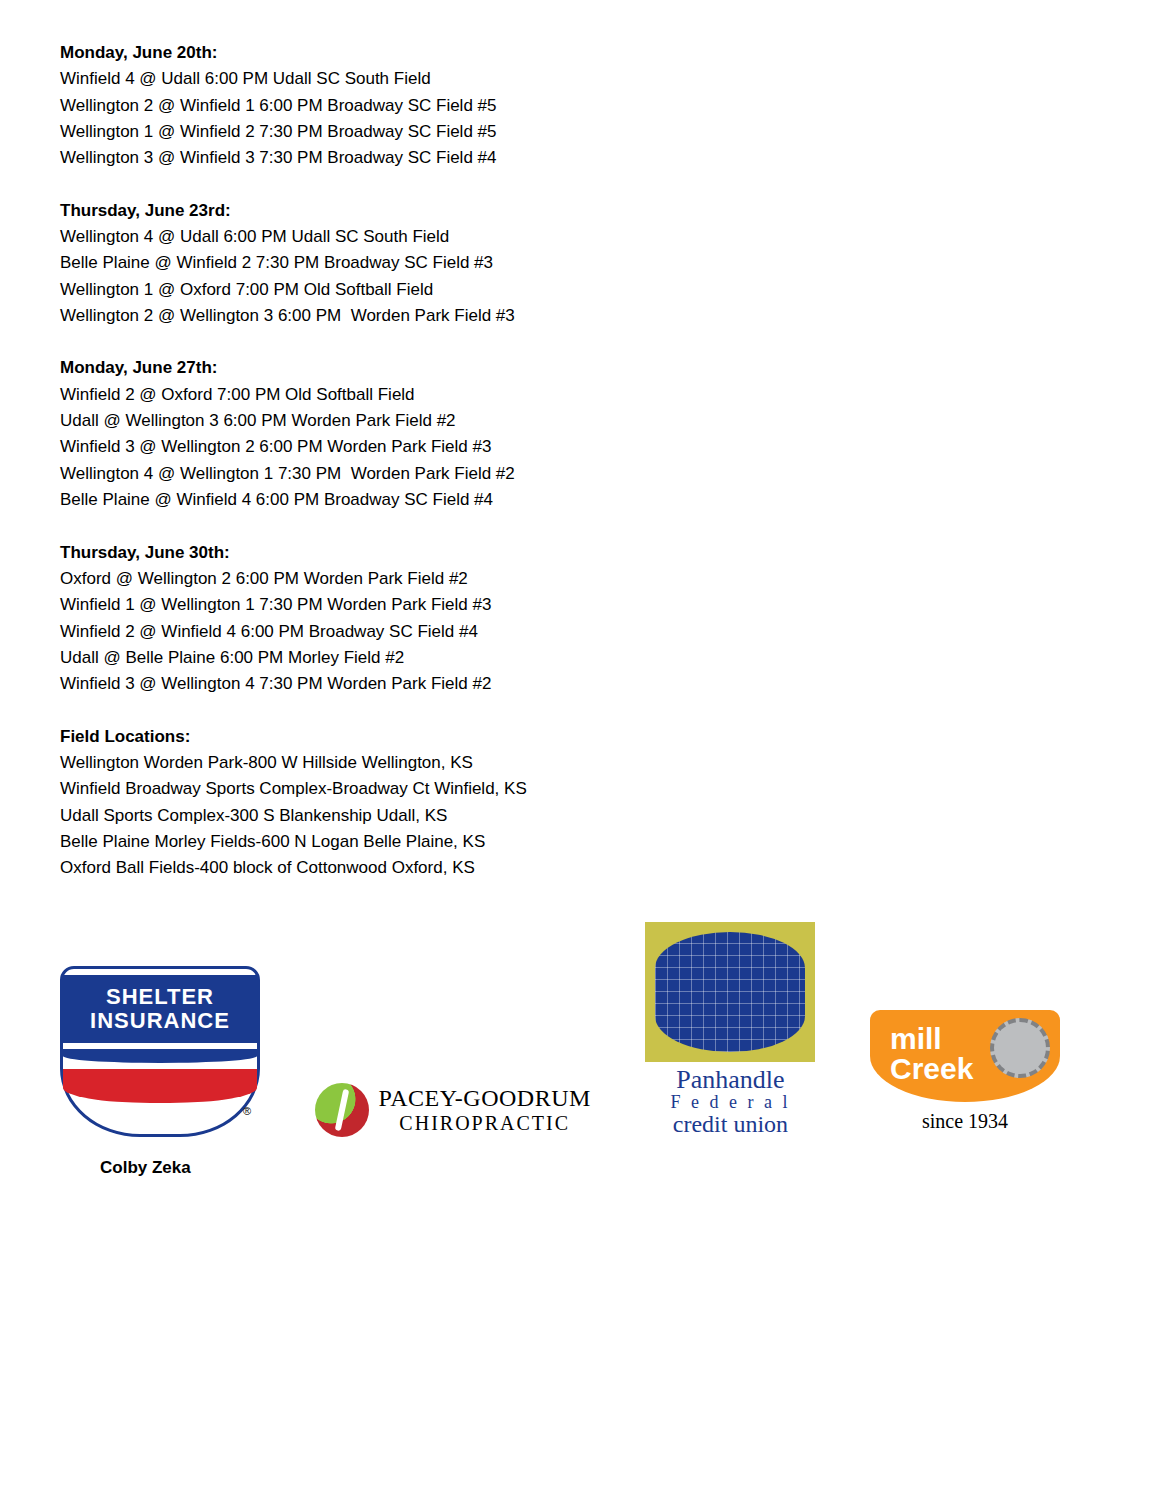Monday, June 20th:
Winfield 4 @ Udall 6:00 PM Udall SC South Field
Wellington 2 @ Winfield 1 6:00 PM Broadway SC Field #5
Wellington 1 @ Winfield 2 7:30 PM Broadway SC Field #5
Wellington 3 @ Winfield 3 7:30 PM Broadway SC Field #4
Thursday, June 23rd:
Wellington 4 @ Udall 6:00 PM Udall SC South Field
Belle Plaine @ Winfield 2 7:30 PM Broadway SC Field #3
Wellington 1 @ Oxford 7:00 PM Old Softball Field
Wellington 2 @ Wellington 3 6:00 PM Worden Park Field #3
Monday, June 27th:
Winfield 2 @ Oxford 7:00 PM Old Softball Field
Udall @ Wellington 3 6:00 PM Worden Park Field #2
Winfield 3 @ Wellington 2 6:00 PM Worden Park Field #3
Wellington 4 @ Wellington 1 7:30 PM Worden Park Field #2
Belle Plaine @ Winfield 4 6:00 PM Broadway SC Field #4
Thursday, June 30th:
Oxford @ Wellington 2 6:00 PM Worden Park Field #2
Winfield 1 @ Wellington 1 7:30 PM Worden Park Field #3
Winfield 2 @ Winfield 4 6:00 PM Broadway SC Field #4
Udall @ Belle Plaine 6:00 PM Morley Field #2
Winfield 3 @ Wellington 4 7:30 PM Worden Park Field #2
Field Locations:
Wellington Worden Park-800 W Hillside Wellington, KS
Winfield Broadway Sports Complex-Broadway Ct Winfield, KS
Udall Sports Complex-300 S Blankenship Udall, KS
Belle Plaine Morley Fields-600 N Logan Belle Plaine, KS
Oxford Ball Fields-400 block of Cottonwood Oxford, KS
SHELTER
INSURANCE
®
PACEY-GOODRUM
CHIROPRACTIC
Panhandle
F e d e r a l
credit union
mill Creek
since 1934
Colby Zeka